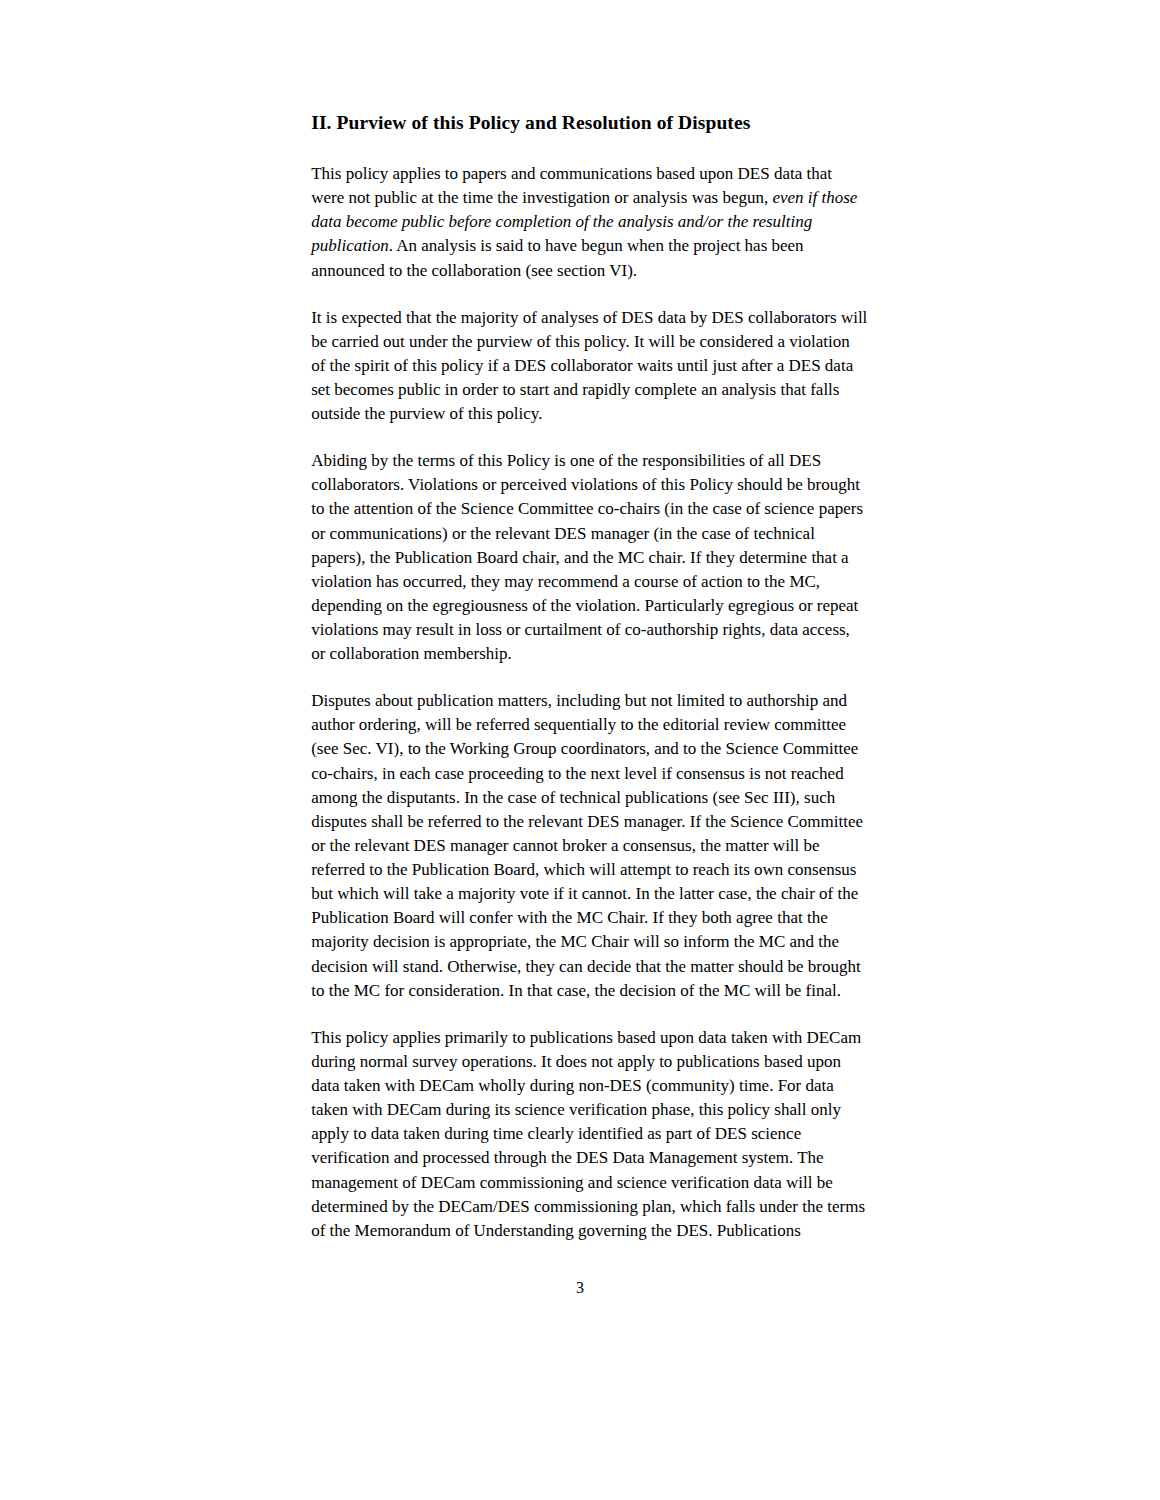II. Purview of this Policy and Resolution of Disputes
This policy applies to papers and communications based upon DES data that were not public at the time the investigation or analysis was begun, even if those data become public before completion of the analysis and/or the resulting publication. An analysis is said to have begun when the project has been announced to the collaboration (see section VI).
It is expected that the majority of analyses of DES data by DES collaborators will be carried out under the purview of this policy. It will be considered a violation of the spirit of this policy if a DES collaborator waits until just after a DES data set becomes public in order to start and rapidly complete an analysis that falls outside the purview of this policy.
Abiding by the terms of this Policy is one of the responsibilities of all DES collaborators. Violations or perceived violations of this Policy should be brought to the attention of the Science Committee co-chairs (in the case of science papers or communications) or the relevant DES manager (in the case of technical papers), the Publication Board chair, and the MC chair. If they determine that a violation has occurred, they may recommend a course of action to the MC, depending on the egregiousness of the violation. Particularly egregious or repeat violations may result in loss or curtailment of co-authorship rights, data access, or collaboration membership.
Disputes about publication matters, including but not limited to authorship and author ordering, will be referred sequentially to the editorial review committee (see Sec. VI), to the Working Group coordinators, and to the Science Committee co-chairs, in each case proceeding to the next level if consensus is not reached among the disputants. In the case of technical publications (see Sec III), such disputes shall be referred to the relevant DES manager. If the Science Committee or the relevant DES manager cannot broker a consensus, the matter will be referred to the Publication Board, which will attempt to reach its own consensus but which will take a majority vote if it cannot. In the latter case, the chair of the Publication Board will confer with the MC Chair. If they both agree that the majority decision is appropriate, the MC Chair will so inform the MC and the decision will stand. Otherwise, they can decide that the matter should be brought to the MC for consideration. In that case, the decision of the MC will be final.
This policy applies primarily to publications based upon data taken with DECam during normal survey operations. It does not apply to publications based upon data taken with DECam wholly during non-DES (community) time. For data taken with DECam during its science verification phase, this policy shall only apply to data taken during time clearly identified as part of DES science verification and processed through the DES Data Management system. The management of DECam commissioning and science verification data will be determined by the DECam/DES commissioning plan, which falls under the terms of the Memorandum of Understanding governing the DES. Publications
3